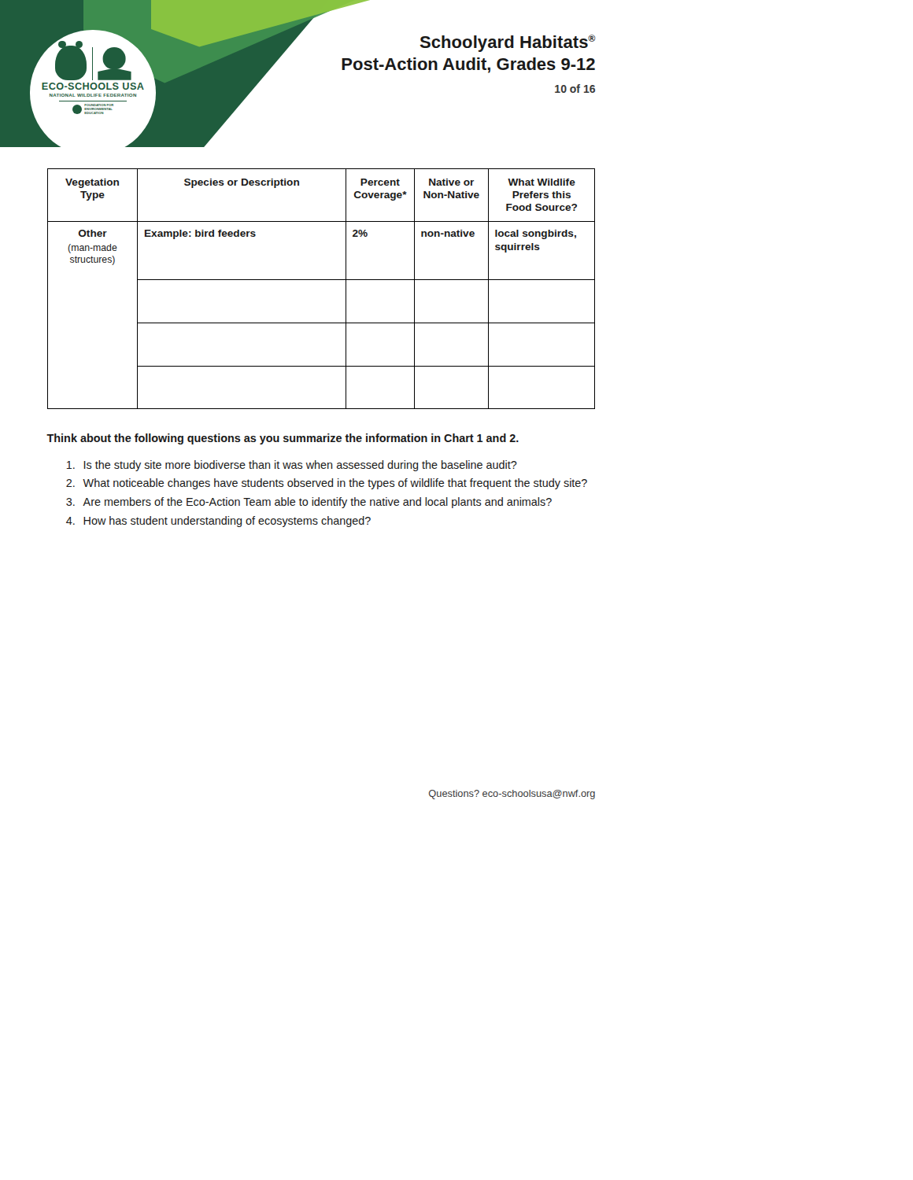ECO-SCHOOLS USA
NATIONAL WILDLIFE FEDERATION
FOUNDATION FOR
ENVIRONMENTAL
EDUCATION
Schoolyard Habitats®
Post-Action Audit, Grades 9-12
10 of 16
| Vegetation Type | Species or Description | Percent Coverage* | Native or Non-Native | What Wildlife Prefers this Food Source? |
| --- | --- | --- | --- | --- |
| Other (man-made structures) | Example: bird feeders | 2% | non-native | local songbirds, squirrels |
Think about the following questions as you summarize the information in Chart 1 and 2.
Is the study site more biodiverse than it was when assessed during the baseline audit?
What noticeable changes have students observed in the types of wildlife that frequent the study site?
Are members of the Eco-Action Team able to identify the native and local plants and animals?
How has student understanding of ecosystems changed?
Questions? eco-schoolsusa@nwf.org